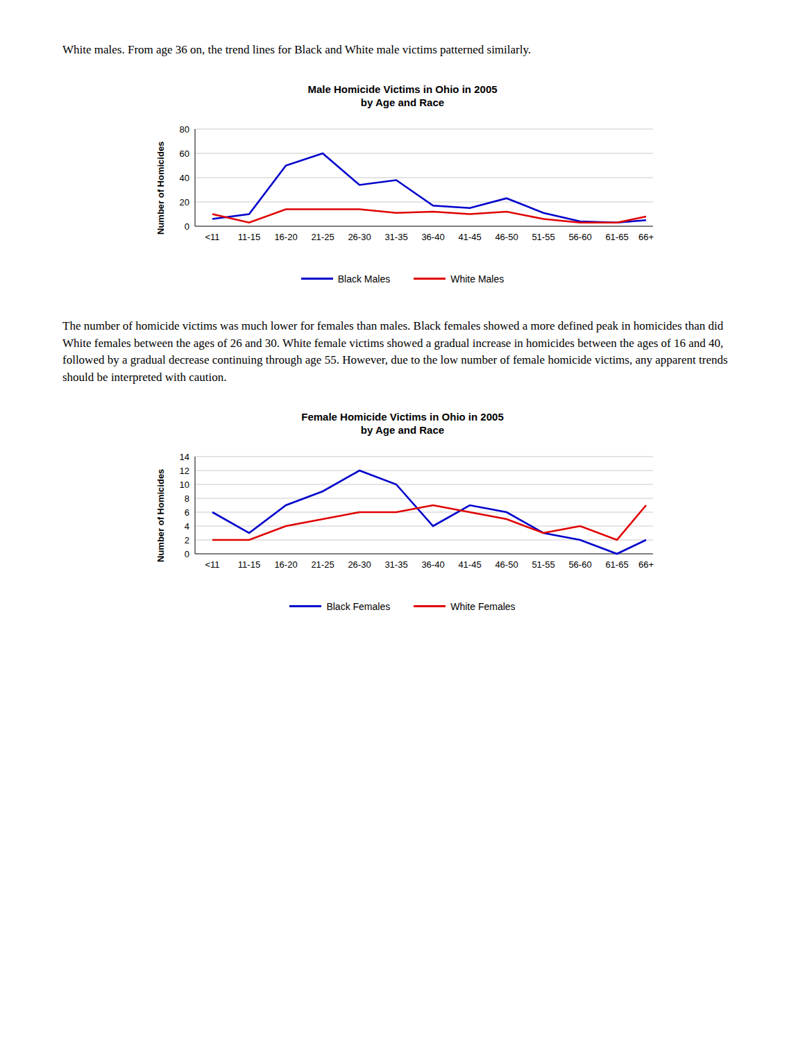White males. From age 36 on, the trend lines for Black and White male victims patterned similarly.
Male Homicide Victims in Ohio in 2005
by Age and Race
Number of Homicides
80 60 40 20 0 <11 11-15 16-20 21-25 26-30 31-35 36-40 41-45 46-50 51-55 56-60 61-65 66+
Black Males
White Males
The number of homicide victims was much lower for females than males. Black females showed a more defined peak in homicides than did White females between the ages of 26 and 30. White female victims showed a gradual increase in homicides between the ages of 16 and 40, followed by a gradual decrease continuing through age 55. However, due to the low number of female homicide victims, any apparent trends should be interpreted with caution.
Female Homicide Victims in Ohio in 2005
by Age and Race
Number of Homicides
14 12 10 8 6 4 2 0 <11 11-15 16-20 21-25 26-30 31-35 36-40 41-45 46-50 51-55 56-60 61-65 66+
Black Females
White Females